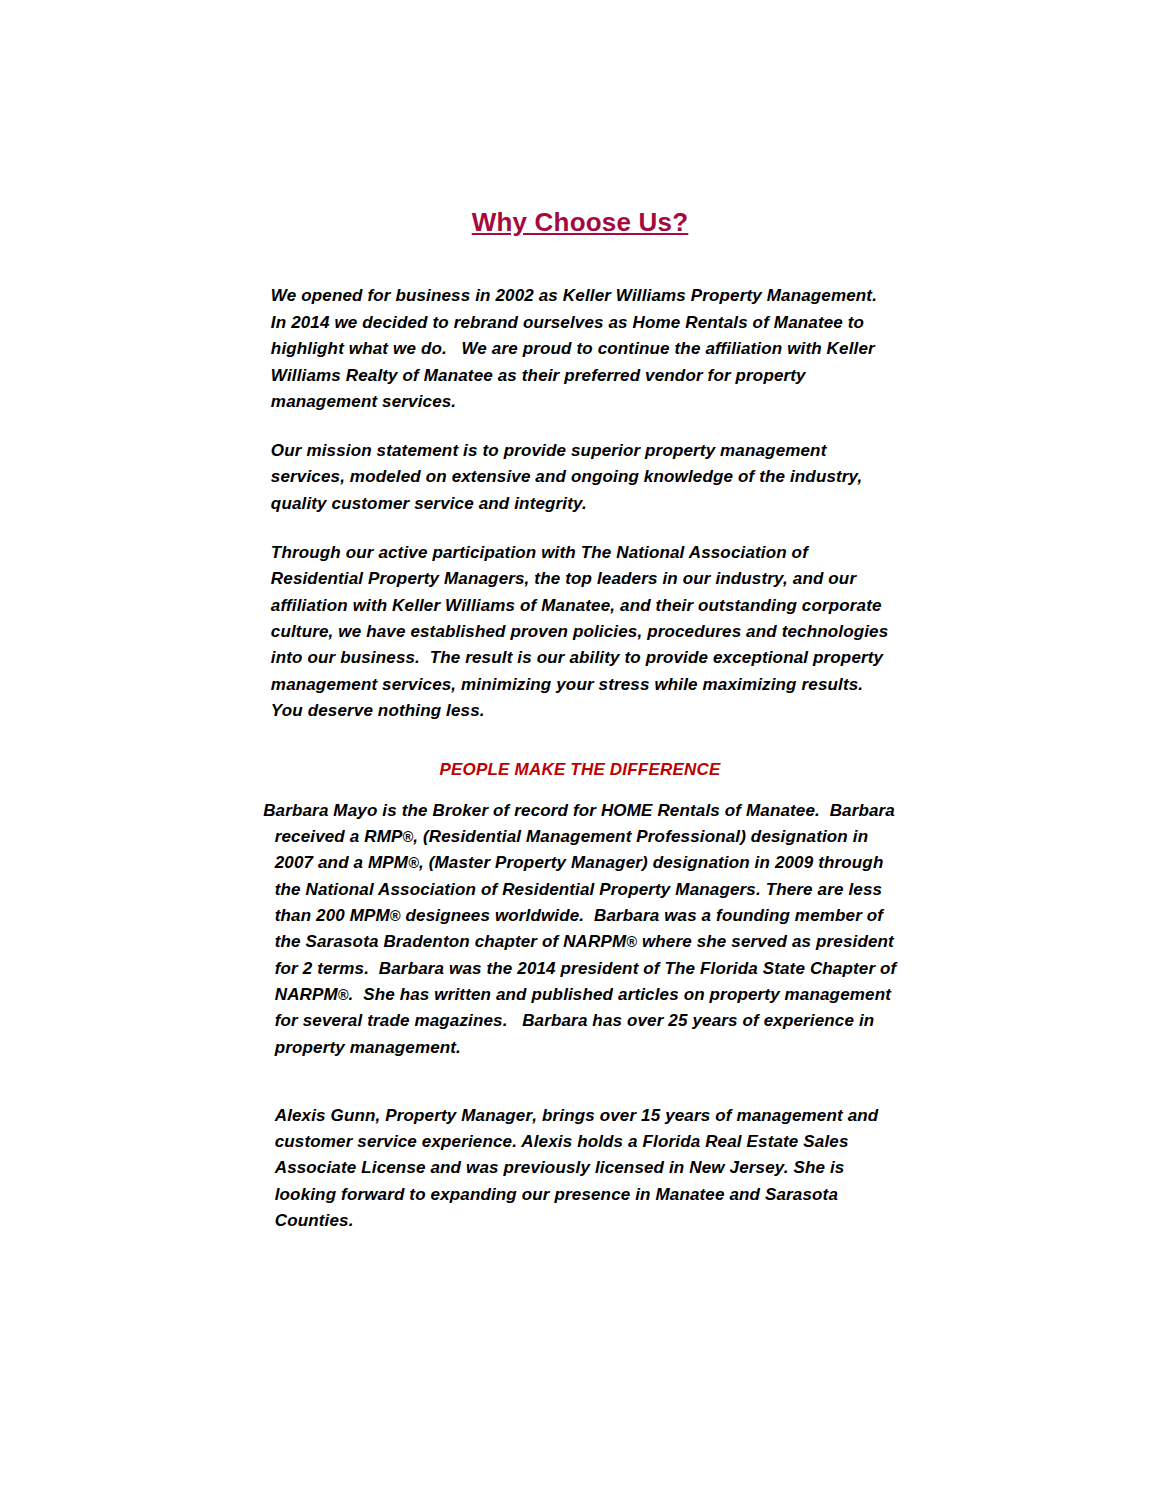Why Choose Us?
We opened for business in 2002 as Keller Williams Property Management. In 2014 we decided to rebrand ourselves as Home Rentals of Manatee to highlight what we do. We are proud to continue the affiliation with Keller Williams Realty of Manatee as their preferred vendor for property management services.
Our mission statement is to provide superior property management services, modeled on extensive and ongoing knowledge of the industry, quality customer service and integrity.
Through our active participation with The National Association of Residential Property Managers, the top leaders in our industry, and our affiliation with Keller Williams of Manatee, and their outstanding corporate culture, we have established proven policies, procedures and technologies into our business. The result is our ability to provide exceptional property management services, minimizing your stress while maximizing results. You deserve nothing less.
PEOPLE MAKE THE DIFFERENCE
Barbara Mayo is the Broker of record for HOME Rentals of Manatee. Barbara received a RMP®, (Residential Management Professional) designation in 2007 and a MPM®, (Master Property Manager) designation in 2009 through the National Association of Residential Property Managers. There are less than 200 MPM® designees worldwide. Barbara was a founding member of the Sarasota Bradenton chapter of NARPM® where she served as president for 2 terms. Barbara was the 2014 president of The Florida State Chapter of NARPM®. She has written and published articles on property management for several trade magazines. Barbara has over 25 years of experience in property management.
Alexis Gunn, Property Manager, brings over 15 years of management and customer service experience. Alexis holds a Florida Real Estate Sales Associate License and was previously licensed in New Jersey. She is looking forward to expanding our presence in Manatee and Sarasota Counties.